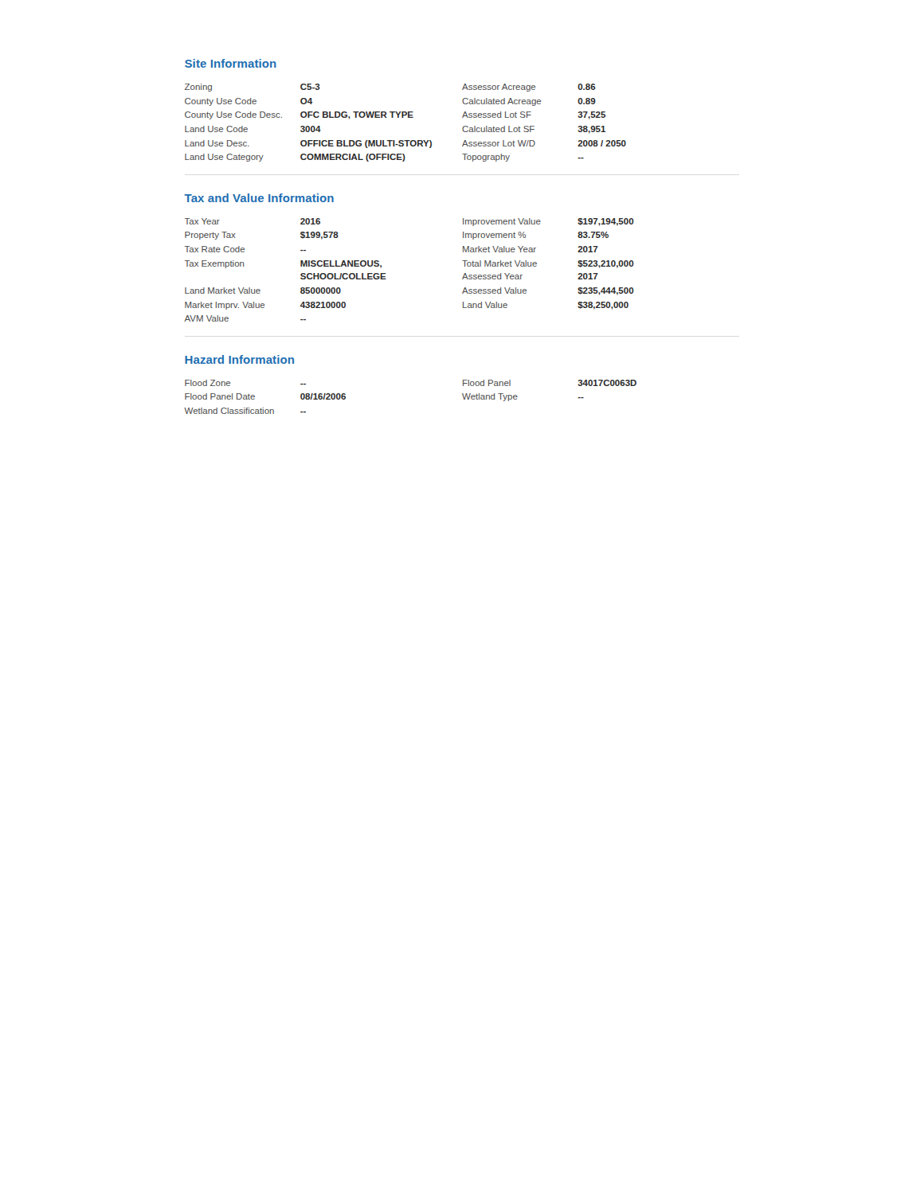Site Information
| Zoning | C5-3 | Assessor Acreage | 0.86 |
| County Use Code | O4 | Calculated Acreage | 0.89 |
| County Use Code Desc. | OFC BLDG, TOWER TYPE | Assessed Lot SF | 37,525 |
| Land Use Code | 3004 | Calculated Lot SF | 38,951 |
| Land Use Desc. | OFFICE BLDG (MULTI-STORY) | Assessor Lot W/D | 2008 / 2050 |
| Land Use Category | COMMERCIAL (OFFICE) | Topography | -- |
Tax and Value Information
| Tax Year | 2016 | Improvement Value | $197,194,500 |
| Property Tax | $199,578 | Improvement % | 83.75% |
| Tax Rate Code | -- | Market Value Year | 2017 |
| Tax Exemption | MISCELLANEOUS, SCHOOL/COLLEGE | Total Market Value Assessed Year | $523,210,000 2017 |
| Land Market Value | 85000000 | Assessed Value | $235,444,500 |
| Market Imprv. Value | 438210000 | Land Value | $38,250,000 |
| AVM Value | -- | | |
Hazard Information
| Flood Zone | -- | Flood Panel | 34017C0063D |
| Flood Panel Date | 08/16/2006 | Wetland Type | -- |
| Wetland Classification | -- | | |